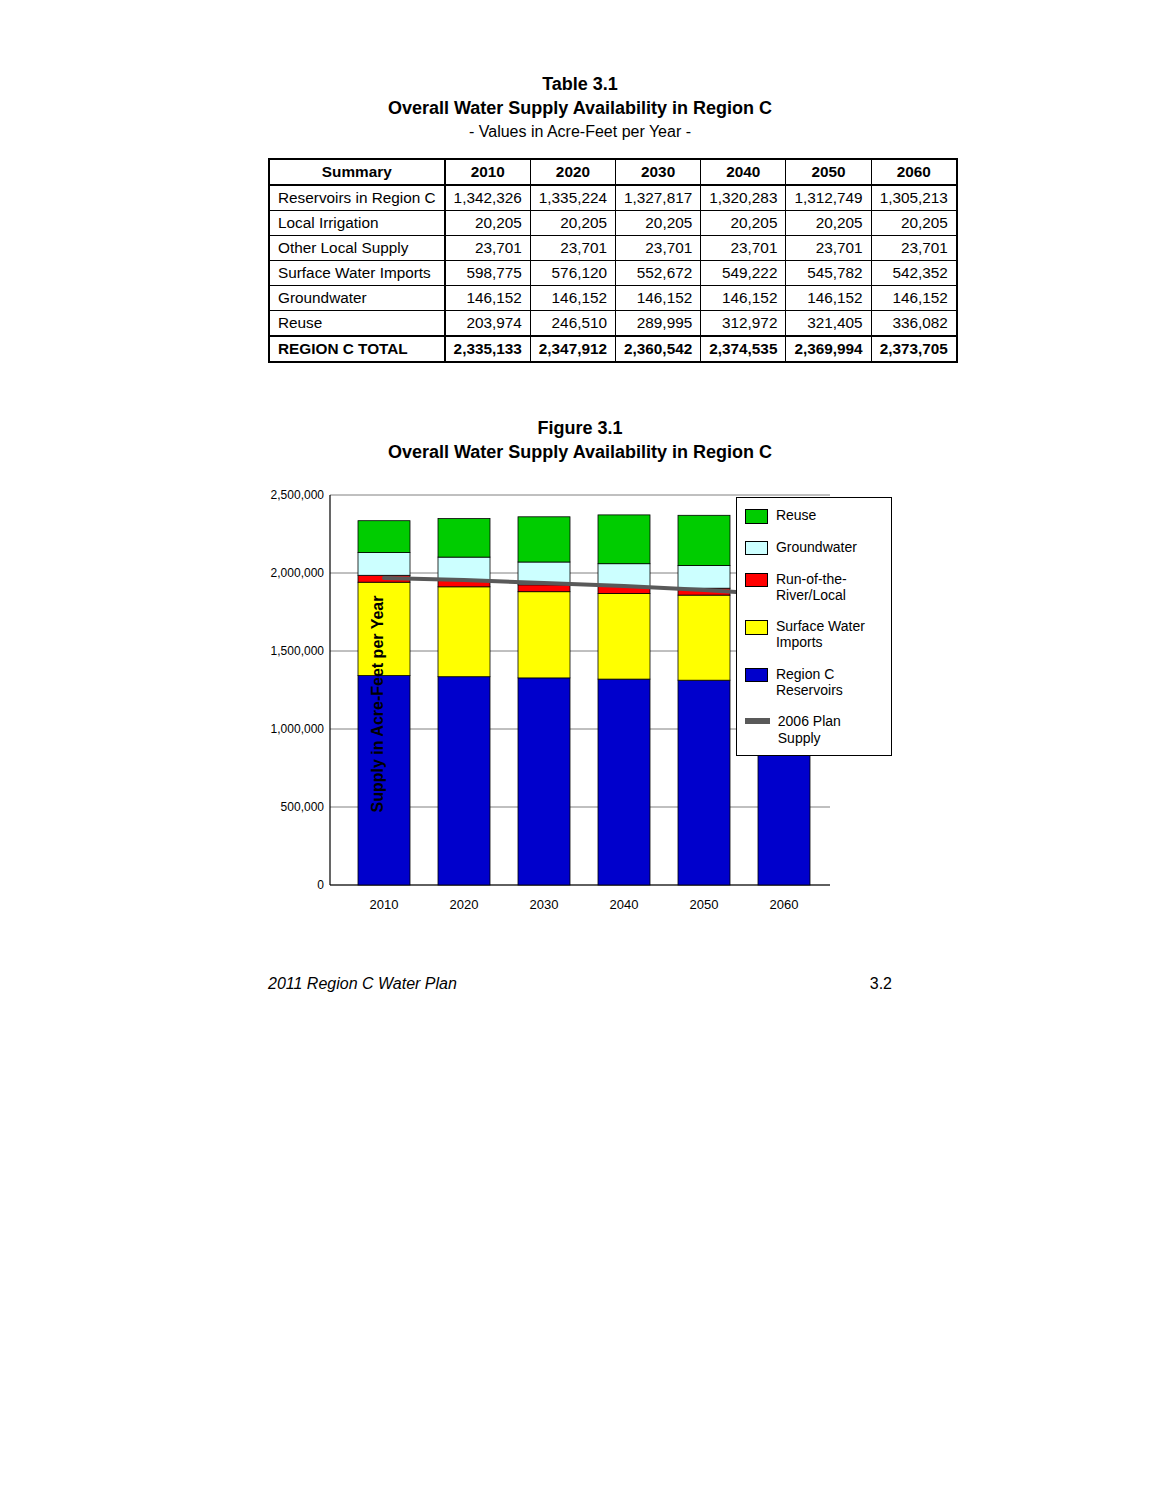Table 3.1
Overall Water Supply Availability in Region C
- Values in Acre-Feet per Year -
| Summary | 2010 | 2020 | 2030 | 2040 | 2050 | 2060 |
| --- | --- | --- | --- | --- | --- | --- |
| Reservoirs in Region C | 1,342,326 | 1,335,224 | 1,327,817 | 1,320,283 | 1,312,749 | 1,305,213 |
| Local Irrigation | 20,205 | 20,205 | 20,205 | 20,205 | 20,205 | 20,205 |
| Other Local Supply | 23,701 | 23,701 | 23,701 | 23,701 | 23,701 | 23,701 |
| Surface Water Imports | 598,775 | 576,120 | 552,672 | 549,222 | 545,782 | 542,352 |
| Groundwater | 146,152 | 146,152 | 146,152 | 146,152 | 146,152 | 146,152 |
| Reuse | 203,974 | 246,510 | 289,995 | 312,972 | 321,405 | 336,082 |
| REGION C TOTAL | 2,335,133 | 2,347,912 | 2,360,542 | 2,374,535 | 2,369,994 | 2,373,705 |
Figure 3.1
Overall Water Supply Availability in Region C
Supply in Acre-Feet per Year
0 500,000 1,000,000 1,500,000 2,000,000 2,500,000 2010 2020 2030 2040 2050 2060
Reuse
Groundwater
Run-of-the-
River/Local
Surface Water
Imports
Region C
Reservoirs
2006 Plan
Supply
2011 Region C Water Plan
3.2